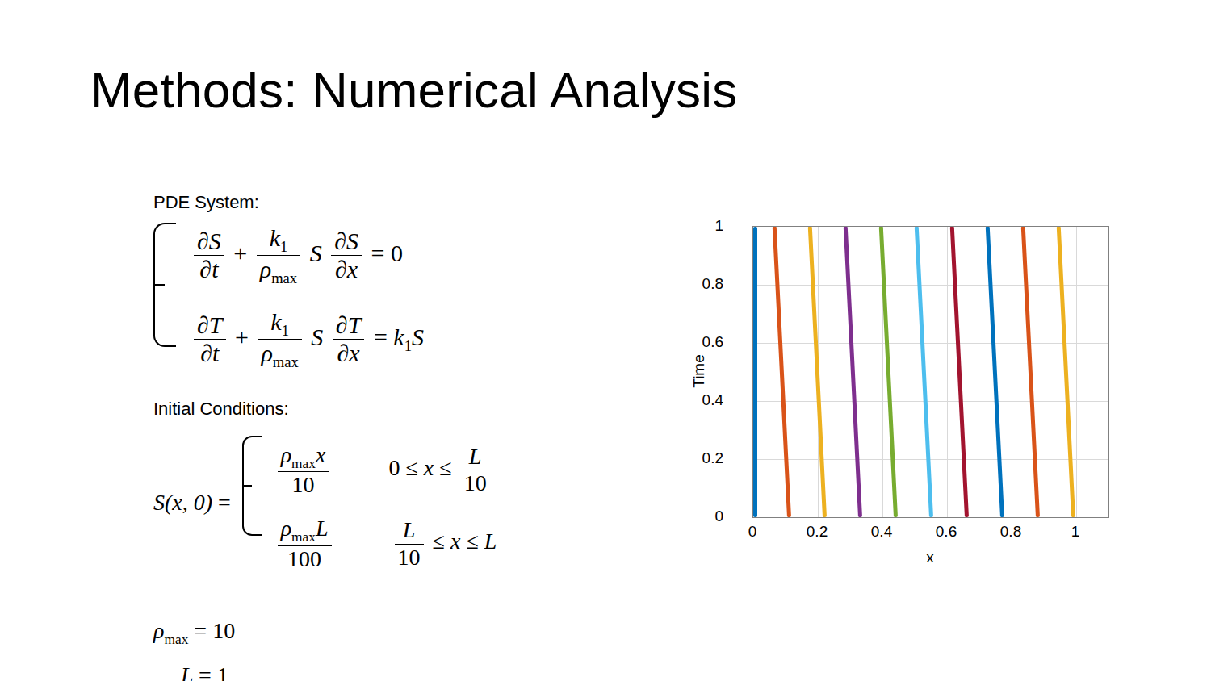Methods: Numerical Analysis
PDE System:
∂S∂t + k1 ρmax S ∂S∂x = 0
∂T∂t + k1 ρmax S ∂T∂x = k1S
Initial Conditions:
S(x, 0) = ρmaxx 10 0 ≤ x ≤ L 10 ρmaxL 100 L 10 ≤ x ≤ L
ρmax = 10
L = 1
0
0.2
0.4
0.6
0.8
1
0
0.2
0.4
0.6
0.8
1
x
Time